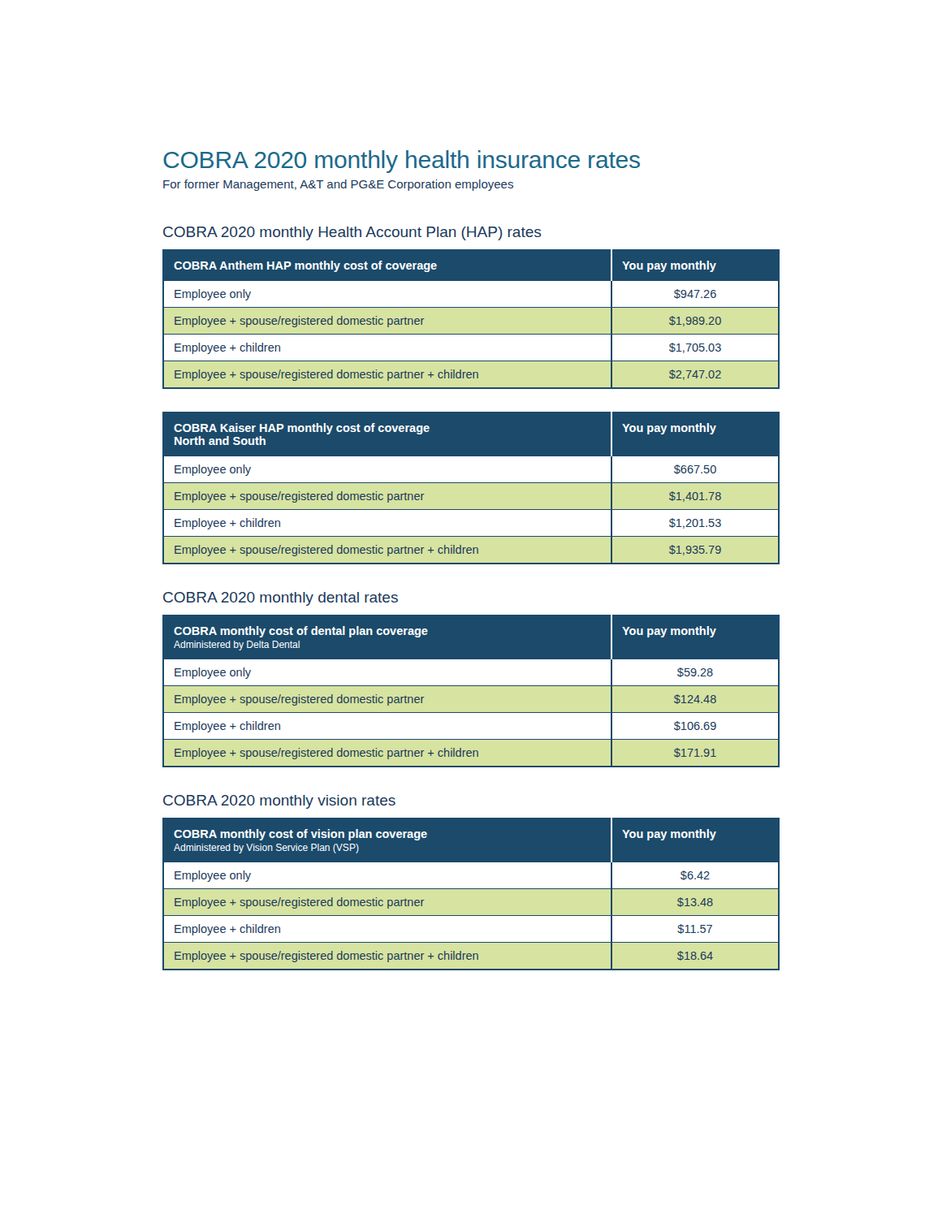COBRA 2020 monthly health insurance rates
For former Management, A&T and PG&E Corporation employees
COBRA 2020 monthly Health Account Plan (HAP) rates
| COBRA Anthem HAP monthly cost of coverage | You pay monthly |
| --- | --- |
| Employee only | $947.26 |
| Employee + spouse/registered domestic partner | $1,989.20 |
| Employee + children | $1,705.03 |
| Employee + spouse/registered domestic partner + children | $2,747.02 |
| COBRA Kaiser HAP monthly cost of coverage North and South | You pay monthly |
| --- | --- |
| Employee only | $667.50 |
| Employee + spouse/registered domestic partner | $1,401.78 |
| Employee + children | $1,201.53 |
| Employee + spouse/registered domestic partner + children | $1,935.79 |
COBRA 2020 monthly dental rates
| COBRA monthly cost of dental plan coverage Administered by Delta Dental | You pay monthly |
| --- | --- |
| Employee only | $59.28 |
| Employee + spouse/registered domestic partner | $124.48 |
| Employee + children | $106.69 |
| Employee + spouse/registered domestic partner + children | $171.91 |
COBRA 2020 monthly vision rates
| COBRA monthly cost of vision plan coverage Administered by Vision Service Plan (VSP) | You pay monthly |
| --- | --- |
| Employee only | $6.42 |
| Employee + spouse/registered domestic partner | $13.48 |
| Employee + children | $11.57 |
| Employee + spouse/registered domestic partner + children | $18.64 |